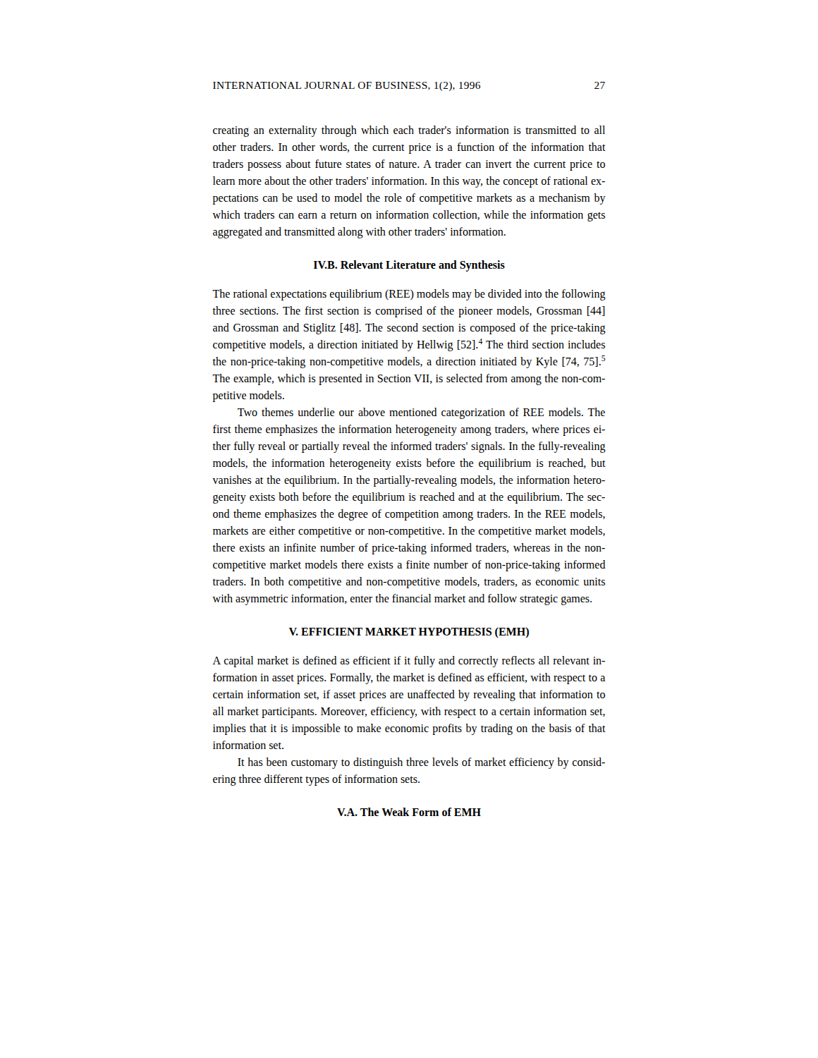International Journal of Business, 1(2), 1996 27
creating an externality through which each trader's information is transmitted to all other traders. In other words, the current price is a function of the information that traders possess about future states of nature. A trader can invert the current price to learn more about the other traders' information. In this way, the concept of rational expectations can be used to model the role of competitive markets as a mechanism by which traders can earn a return on information collection, while the information gets aggregated and transmitted along with other traders' information.
IV.B. Relevant Literature and Synthesis
The rational expectations equilibrium (REE) models may be divided into the following three sections. The first section is comprised of the pioneer models, Grossman [44] and Grossman and Stiglitz [48]. The second section is composed of the price-taking competitive models, a direction initiated by Hellwig [52].4 The third section includes the non-price-taking non-competitive models, a direction initiated by Kyle [74, 75].5 The example, which is presented in Section VII, is selected from among the non-competitive models.
Two themes underlie our above mentioned categorization of REE models. The first theme emphasizes the information heterogeneity among traders, where prices either fully reveal or partially reveal the informed traders' signals. In the fully-revealing models, the information heterogeneity exists before the equilibrium is reached, but vanishes at the equilibrium. In the partially-revealing models, the information heterogeneity exists both before the equilibrium is reached and at the equilibrium. The second theme emphasizes the degree of competition among traders. In the REE models, markets are either competitive or non-competitive. In the competitive market models, there exists an infinite number of price-taking informed traders, whereas in the non-competitive market models there exists a finite number of non-price-taking informed traders. In both competitive and non-competitive models, traders, as economic units with asymmetric information, enter the financial market and follow strategic games.
V. EFFICIENT MARKET HYPOTHESIS (EMH)
A capital market is defined as efficient if it fully and correctly reflects all relevant information in asset prices. Formally, the market is defined as efficient, with respect to a certain information set, if asset prices are unaffected by revealing that information to all market participants. Moreover, efficiency, with respect to a certain information set, implies that it is impossible to make economic profits by trading on the basis of that information set.
It has been customary to distinguish three levels of market efficiency by considering three different types of information sets.
V.A. The Weak Form of EMH